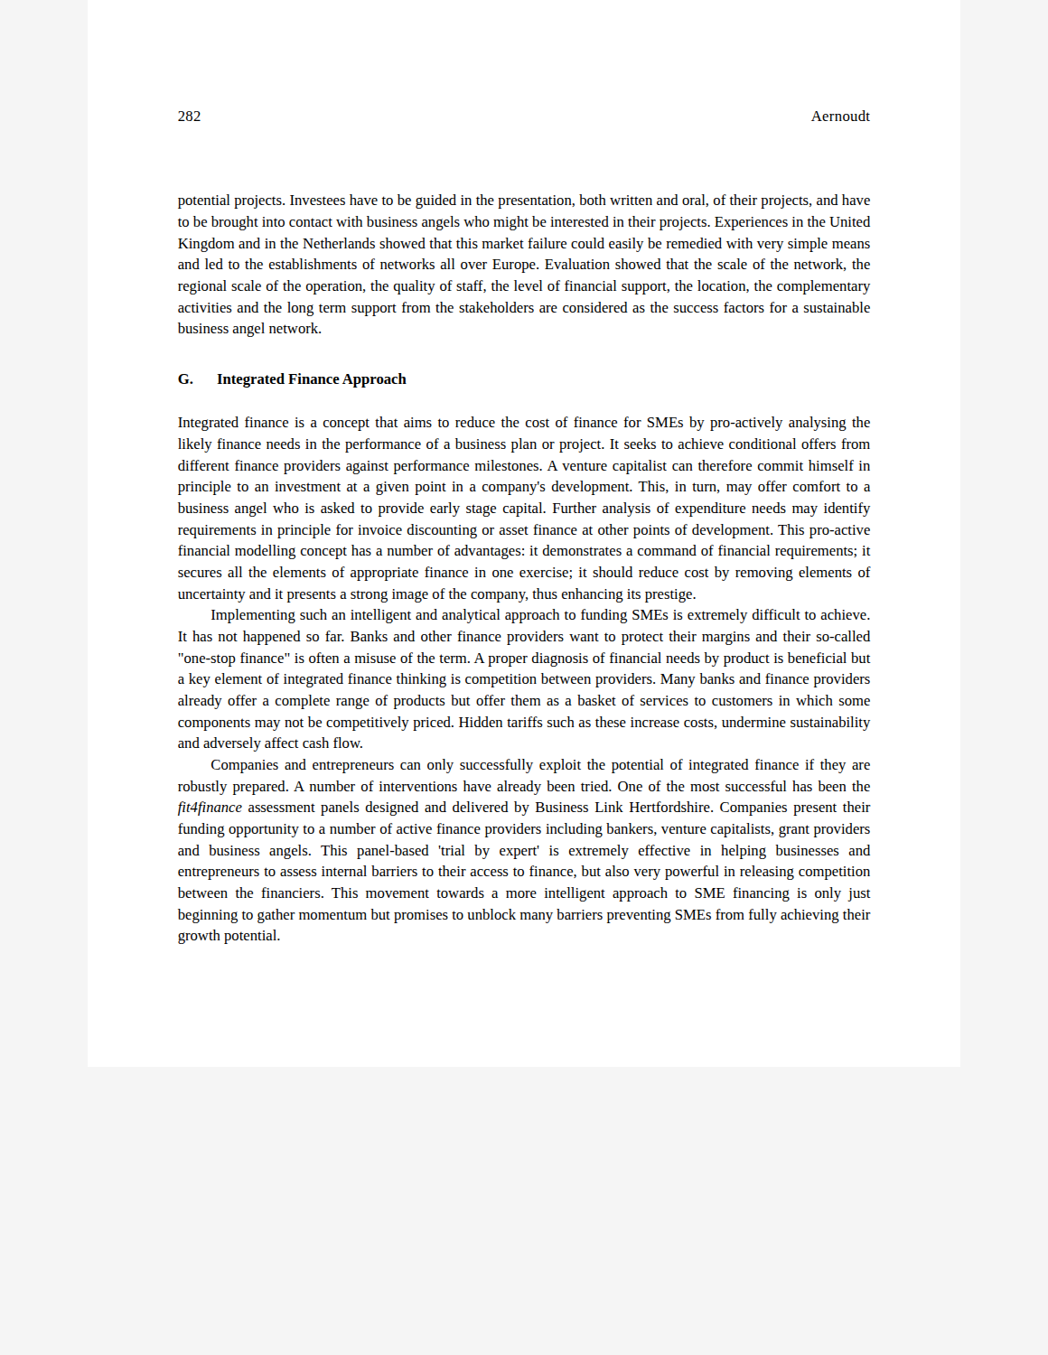282 Aernoudt
potential projects. Investees have to be guided in the presentation, both written and oral, of their projects, and have to be brought into contact with business angels who might be interested in their projects. Experiences in the United Kingdom and in the Netherlands showed that this market failure could easily be remedied with very simple means and led to the establishments of networks all over Europe. Evaluation showed that the scale of the network, the regional scale of the operation, the quality of staff, the level of financial support, the location, the complementary activities and the long term support from the stakeholders are considered as the success factors for a sustainable business angel network.
G. Integrated Finance Approach
Integrated finance is a concept that aims to reduce the cost of finance for SMEs by pro-actively analysing the likely finance needs in the performance of a business plan or project. It seeks to achieve conditional offers from different finance providers against performance milestones. A venture capitalist can therefore commit himself in principle to an investment at a given point in a company's development. This, in turn, may offer comfort to a business angel who is asked to provide early stage capital. Further analysis of expenditure needs may identify requirements in principle for invoice discounting or asset finance at other points of development. This pro-active financial modelling concept has a number of advantages: it demonstrates a command of financial requirements; it secures all the elements of appropriate finance in one exercise; it should reduce cost by removing elements of uncertainty and it presents a strong image of the company, thus enhancing its prestige.
Implementing such an intelligent and analytical approach to funding SMEs is extremely difficult to achieve. It has not happened so far. Banks and other finance providers want to protect their margins and their so-called "one-stop finance" is often a misuse of the term. A proper diagnosis of financial needs by product is beneficial but a key element of integrated finance thinking is competition between providers. Many banks and finance providers already offer a complete range of products but offer them as a basket of services to customers in which some components may not be competitively priced. Hidden tariffs such as these increase costs, undermine sustainability and adversely affect cash flow.
Companies and entrepreneurs can only successfully exploit the potential of integrated finance if they are robustly prepared. A number of interventions have already been tried. One of the most successful has been the fit4finance assessment panels designed and delivered by Business Link Hertfordshire. Companies present their funding opportunity to a number of active finance providers including bankers, venture capitalists, grant providers and business angels. This panel-based 'trial by expert' is extremely effective in helping businesses and entrepreneurs to assess internal barriers to their access to finance, but also very powerful in releasing competition between the financiers. This movement towards a more intelligent approach to SME financing is only just beginning to gather momentum but promises to unblock many barriers preventing SMEs from fully achieving their growth potential.